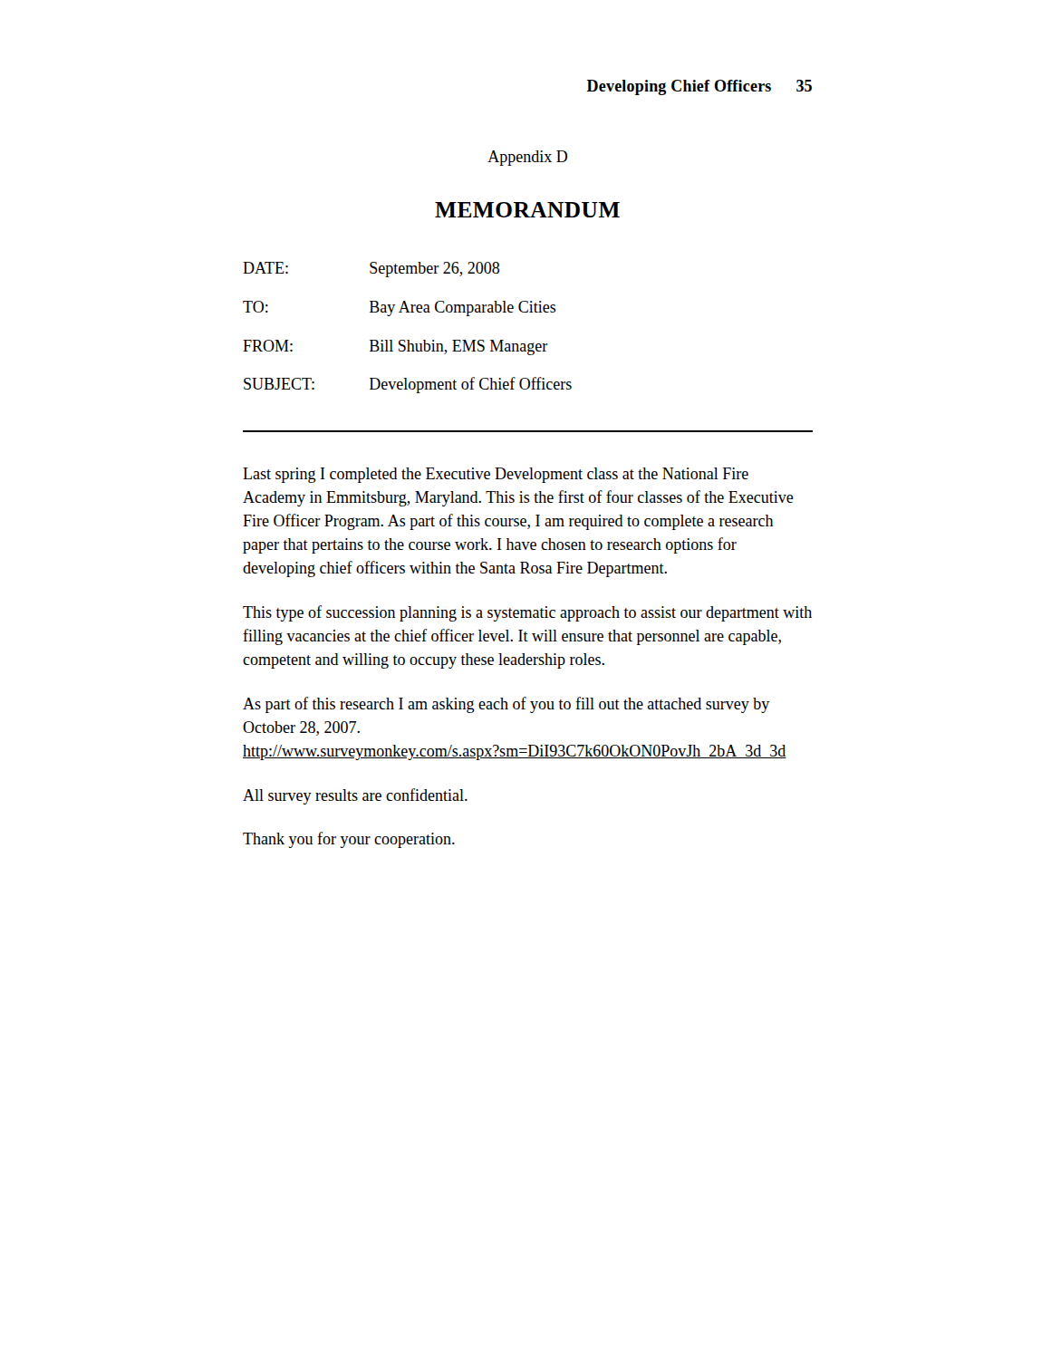Developing Chief Officers35
Appendix D
MEMORANDUM
| DATE: | September 26, 2008 |
| TO: | Bay Area Comparable Cities |
| FROM: | Bill Shubin, EMS Manager |
| SUBJECT: | Development of Chief Officers |
Last spring I completed the Executive Development class at the National Fire Academy in Emmitsburg, Maryland. This is the first of four classes of the Executive Fire Officer Program. As part of this course, I am required to complete a research paper that pertains to the course work. I have chosen to research options for developing chief officers within the Santa Rosa Fire Department.
This type of succession planning is a systematic approach to assist our department with filling vacancies at the chief officer level. It will ensure that personnel are capable, competent and willing to occupy these leadership roles.
As part of this research I am asking each of you to fill out the attached survey by October 28, 2007.
http://www.surveymonkey.com/s.aspx?sm=DiI93C7k60OkON0PovJh_2bA_3d_3d
All survey results are confidential.
Thank you for your cooperation.